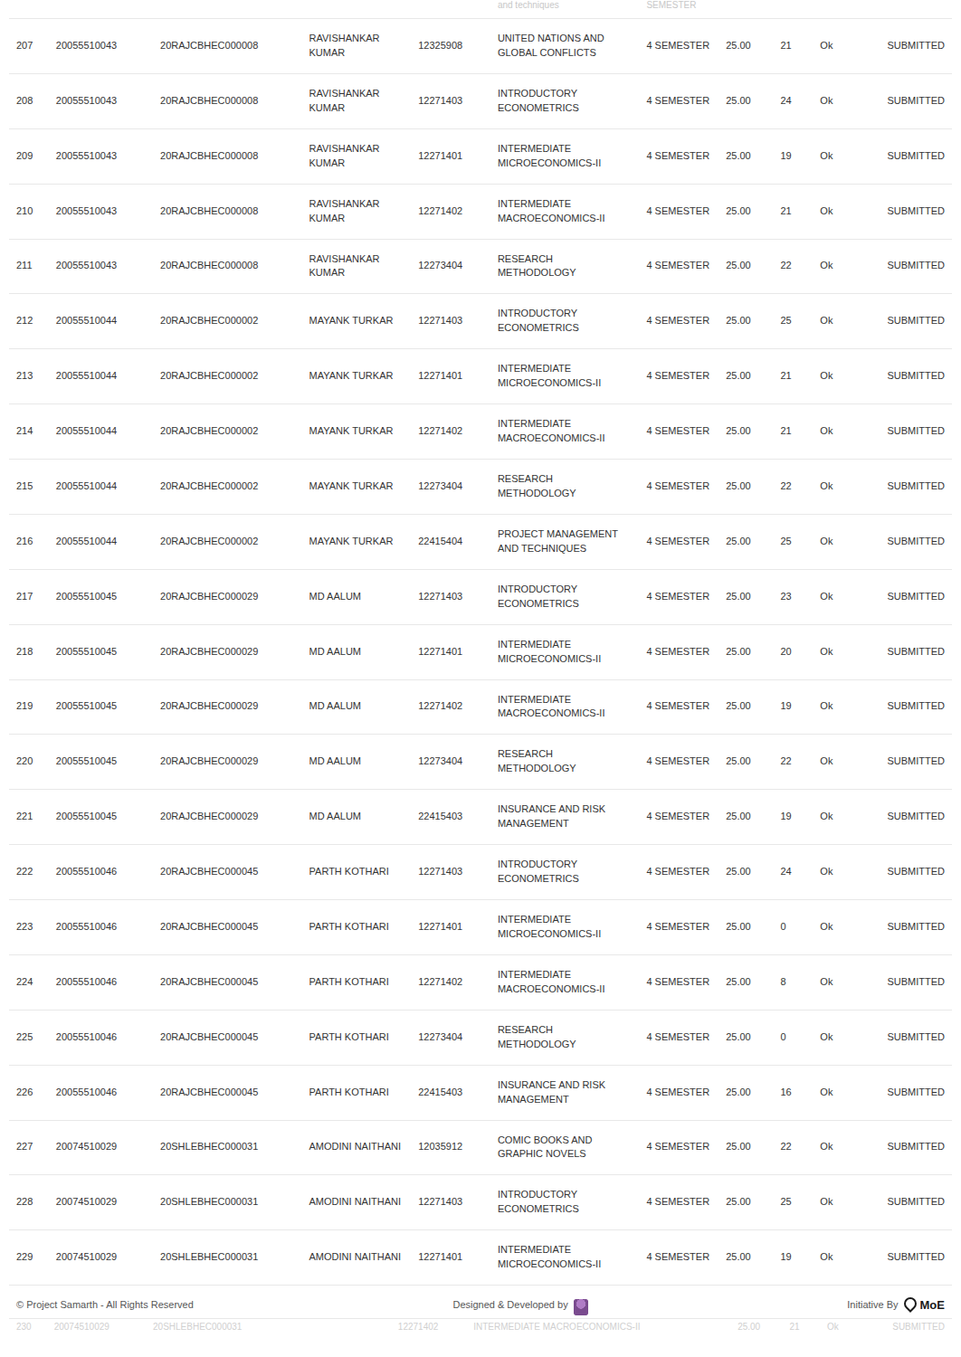| | | | | | and techniques | SEMESTER | | | | |
| --- | --- | --- | --- | --- | --- | --- | --- | --- | --- | --- |
| 207 | 20055510043 | 20RAJCBHEC000008 | RAVISHANKAR KUMAR | 12325908 | UNITED NATIONS AND GLOBAL CONFLICTS | 4 SEMESTER | 25.00 | 21 | Ok | SUBMITTED |
| 208 | 20055510043 | 20RAJCBHEC000008 | RAVISHANKAR KUMAR | 12271403 | INTRODUCTORY ECONOMETRICS | 4 SEMESTER | 25.00 | 24 | Ok | SUBMITTED |
| 209 | 20055510043 | 20RAJCBHEC000008 | RAVISHANKAR KUMAR | 12271401 | INTERMEDIATE MICROECONOMICS-II | 4 SEMESTER | 25.00 | 19 | Ok | SUBMITTED |
| 210 | 20055510043 | 20RAJCBHEC000008 | RAVISHANKAR KUMAR | 12271402 | INTERMEDIATE MACROECONOMICS-II | 4 SEMESTER | 25.00 | 21 | Ok | SUBMITTED |
| 211 | 20055510043 | 20RAJCBHEC000008 | RAVISHANKAR KUMAR | 12273404 | Research Methodology | 4 SEMESTER | 25.00 | 22 | Ok | SUBMITTED |
| 212 | 20055510044 | 20RAJCBHEC000002 | MAYANK TURKAR | 12271403 | INTRODUCTORY ECONOMETRICS | 4 SEMESTER | 25.00 | 25 | Ok | SUBMITTED |
| 213 | 20055510044 | 20RAJCBHEC000002 | MAYANK TURKAR | 12271401 | INTERMEDIATE MICROECONOMICS-II | 4 SEMESTER | 25.00 | 21 | Ok | SUBMITTED |
| 214 | 20055510044 | 20RAJCBHEC000002 | MAYANK TURKAR | 12271402 | INTERMEDIATE MACROECONOMICS-II | 4 SEMESTER | 25.00 | 21 | Ok | SUBMITTED |
| 215 | 20055510044 | 20RAJCBHEC000002 | MAYANK TURKAR | 12273404 | Research Methodology | 4 SEMESTER | 25.00 | 22 | Ok | SUBMITTED |
| 216 | 20055510044 | 20RAJCBHEC000002 | MAYANK TURKAR | 22415404 | Project management and Techniques | 4 SEMESTER | 25.00 | 25 | Ok | SUBMITTED |
| 217 | 20055510045 | 20RAJCBHEC000029 | MD AALUM | 12271403 | INTRODUCTORY ECONOMETRICS | 4 SEMESTER | 25.00 | 23 | Ok | SUBMITTED |
| 218 | 20055510045 | 20RAJCBHEC000029 | MD AALUM | 12271401 | INTERMEDIATE MICROECONOMICS-II | 4 SEMESTER | 25.00 | 20 | Ok | SUBMITTED |
| 219 | 20055510045 | 20RAJCBHEC000029 | MD AALUM | 12271402 | INTERMEDIATE MACROECONOMICS-II | 4 SEMESTER | 25.00 | 19 | Ok | SUBMITTED |
| 220 | 20055510045 | 20RAJCBHEC000029 | MD AALUM | 12273404 | Research Methodology | 4 SEMESTER | 25.00 | 22 | Ok | SUBMITTED |
| 221 | 20055510045 | 20RAJCBHEC000029 | MD AALUM | 22415403 | Insurance and Risk Management | 4 SEMESTER | 25.00 | 19 | Ok | SUBMITTED |
| 222 | 20055510046 | 20RAJCBHEC000045 | PARTH KOTHARI | 12271403 | INTRODUCTORY ECONOMETRICS | 4 SEMESTER | 25.00 | 24 | Ok | SUBMITTED |
| 223 | 20055510046 | 20RAJCBHEC000045 | PARTH KOTHARI | 12271401 | INTERMEDIATE MICROECONOMICS-II | 4 SEMESTER | 25.00 | 0 | Ok | SUBMITTED |
| 224 | 20055510046 | 20RAJCBHEC000045 | PARTH KOTHARI | 12271402 | INTERMEDIATE MACROECONOMICS-II | 4 SEMESTER | 25.00 | 8 | Ok | SUBMITTED |
| 225 | 20055510046 | 20RAJCBHEC000045 | PARTH KOTHARI | 12273404 | Research Methodology | 4 SEMESTER | 25.00 | 0 | Ok | SUBMITTED |
| 226 | 20055510046 | 20RAJCBHEC000045 | PARTH KOTHARI | 22415403 | Insurance and Risk Management | 4 SEMESTER | 25.00 | 16 | Ok | SUBMITTED |
| 227 | 20074510029 | 20SHLEBHEC000031 | AMODINI NAITHANI | 12035912 | COMIC BOOKS AND GRAPHIC NOVELS | 4 SEMESTER | 25.00 | 22 | Ok | SUBMITTED |
| 228 | 20074510029 | 20SHLEBHEC000031 | AMODINI NAITHANI | 12271403 | INTRODUCTORY ECONOMETRICS | 4 SEMESTER | 25.00 | 25 | Ok | SUBMITTED |
| 229 | 20074510029 | 20SHLEBHEC000031 | AMODINI NAITHANI | 12271401 | INTERMEDIATE MICROECONOMICS-II | 4 SEMESTER | 25.00 | 19 | Ok | SUBMITTED |
© Project Samarth - All Rights Reserved
Designed & Developed by
Initiative By MoE
| 230 | 20074510029 | 20SHLEBHEC000031 | | 12271402 | INTERMEDIATE MACROECONOMICS-II | | 25.00 | 21 | Ok | SUBMITTED |